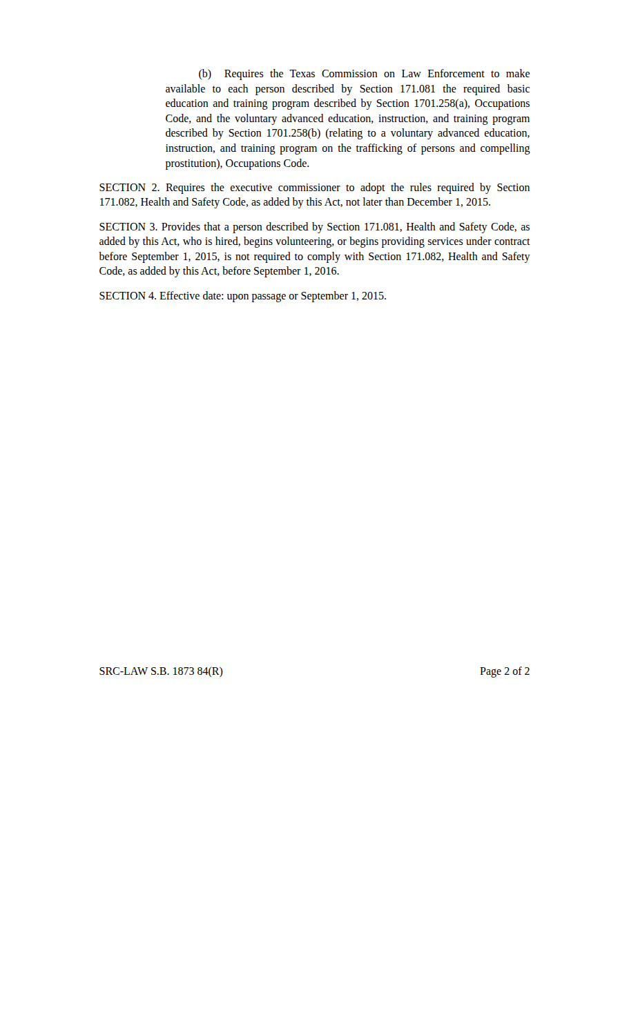(b) Requires the Texas Commission on Law Enforcement to make available to each person described by Section 171.081 the required basic education and training program described by Section 1701.258(a), Occupations Code, and the voluntary advanced education, instruction, and training program described by Section 1701.258(b) (relating to a voluntary advanced education, instruction, and training program on the trafficking of persons and compelling prostitution), Occupations Code.
SECTION 2. Requires the executive commissioner to adopt the rules required by Section 171.082, Health and Safety Code, as added by this Act, not later than December 1, 2015.
SECTION 3. Provides that a person described by Section 171.081, Health and Safety Code, as added by this Act, who is hired, begins volunteering, or begins providing services under contract before September 1, 2015, is not required to comply with Section 171.082, Health and Safety Code, as added by this Act, before September 1, 2016.
SECTION 4. Effective date: upon passage or September 1, 2015.
SRC-LAW S.B. 1873 84(R) Page 2 of 2